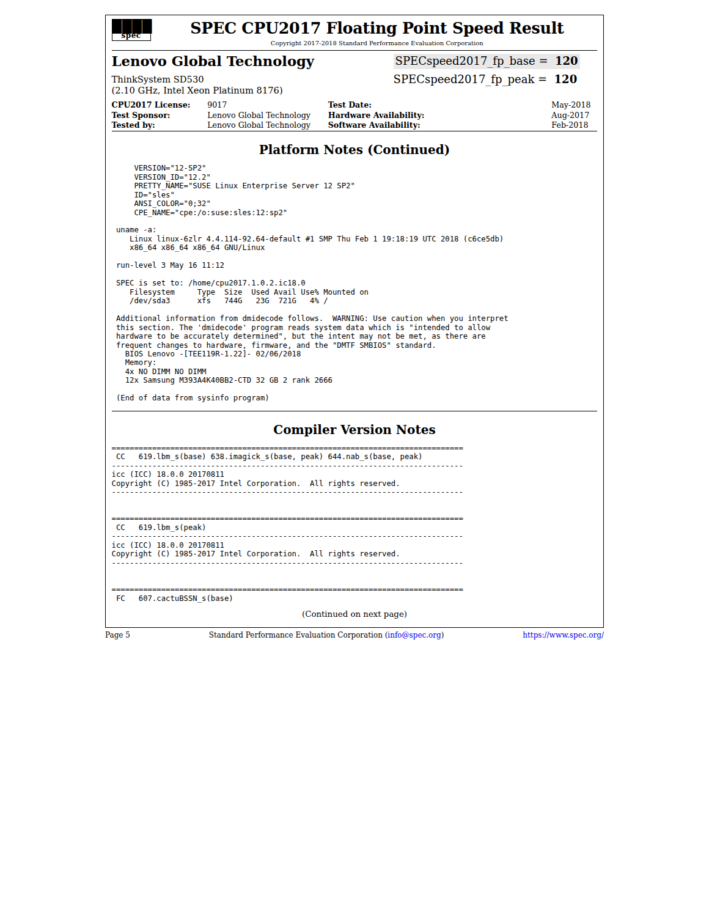████ spec
SPEC CPU2017 Floating Point Speed Result
Copyright 2017-2018 Standard Performance Evaluation Corporation
Lenovo Global Technology
ThinkSystem SD530
(2.10 GHz, Intel Xeon Platinum 8176)
SPECspeed2017_fp_base = 120
SPECspeed2017_fp_peak = 120
| CPU2017 License: | 9017 | Test Date: | May-2018 |
| Test Sponsor: | Lenovo Global Technology | Hardware Availability: | Aug-2017 |
| Tested by: | Lenovo Global Technology | Software Availability: | Feb-2018 |
Platform Notes (Continued)
     VERSION="12-SP2"
     VERSION_ID="12.2"
     PRETTY_NAME="SUSE Linux Enterprise Server 12 SP2"
     ID="sles"
     ANSI_COLOR="0;32"
     CPE_NAME="cpe:/o:suse:sles:12:sp2"

 uname -a:
    Linux linux-6zlr 4.4.114-92.64-default #1 SMP Thu Feb 1 19:18:19 UTC 2018 (c6ce5db)
    x86_64 x86_64 x86_64 GNU/Linux

 run-level 3 May 16 11:12

 SPEC is set to: /home/cpu2017.1.0.2.ic18.0
    Filesystem     Type  Size  Used Avail Use% Mounted on
    /dev/sda3      xfs   744G   23G  721G   4% /

 Additional information from dmidecode follows.  WARNING: Use caution when you interpret
 this section. The 'dmidecode' program reads system data which is "intended to allow
 hardware to be accurately determined", but the intent may not be met, as there are
 frequent changes to hardware, firmware, and the "DMTF SMBIOS" standard.
   BIOS Lenovo -[TEE119R-1.22]- 02/06/2018
   Memory:
   4x NO DIMM NO DIMM
   12x Samsung M393A4K40BB2-CTD 32 GB 2 rank 2666

 (End of data from sysinfo program)
Compiler Version Notes
==============================================================================
 CC   619.lbm_s(base) 638.imagick_s(base, peak) 644.nab_s(base, peak)
------------------------------------------------------------------------------
icc (ICC) 18.0.0 20170811
Copyright (C) 1985-2017 Intel Corporation.  All rights reserved.
------------------------------------------------------------------------------


==============================================================================
 CC   619.lbm_s(peak)
------------------------------------------------------------------------------
icc (ICC) 18.0.0 20170811
Copyright (C) 1985-2017 Intel Corporation.  All rights reserved.
------------------------------------------------------------------------------


==============================================================================
 FC   607.cactuBSSN_s(base)
(Continued on next page)
Page 5
Standard Performance Evaluation Corporation (info@spec.org)
https://www.spec.org/